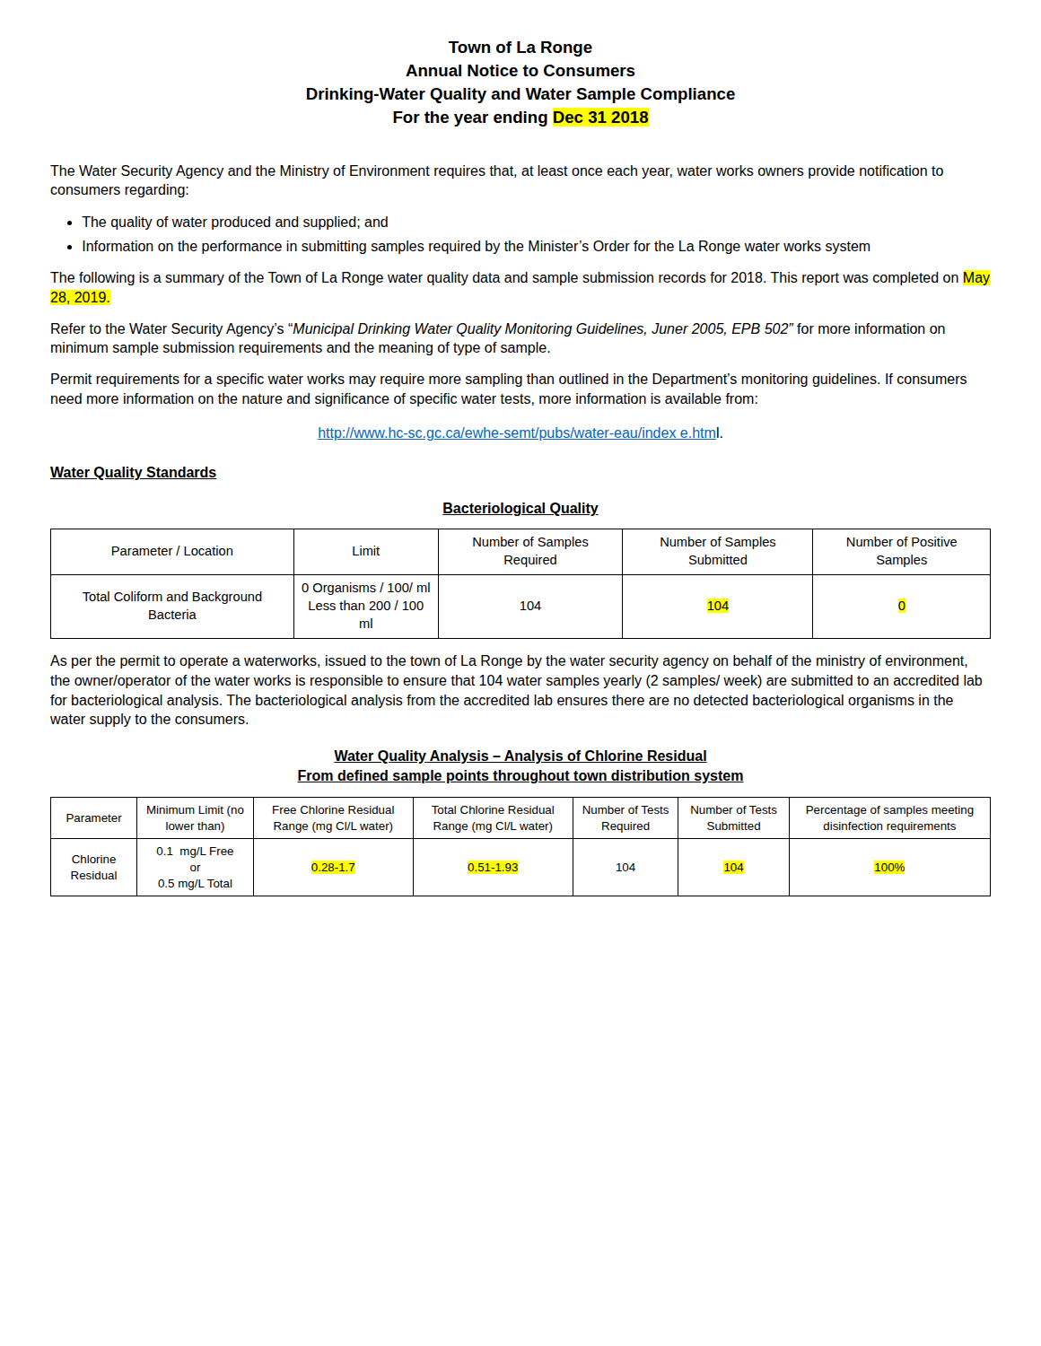Town of La Ronge Annual Notice to Consumers Drinking-Water Quality and Water Sample Compliance For the year ending Dec 31 2018
The Water Security Agency and the Ministry of Environment requires that, at least once each year, water works owners provide notification to consumers regarding:
The quality of water produced and supplied; and
Information on the performance in submitting samples required by the Minister’s Order for the La Ronge water works system
The following is a summary of the Town of La Ronge water quality data and sample submission records for 2018. This report was completed on May 28, 2019.
Refer to the Water Security Agency’s “Municipal Drinking Water Quality Monitoring Guidelines, Juner 2005, EPB 502” for more information on minimum sample submission requirements and the meaning of type of sample.
Permit requirements for a specific water works may require more sampling than outlined in the Department’s monitoring guidelines. If consumers need more information on the nature and significance of specific water tests, more information is available from:
http://www.hc-sc.gc.ca/ewhe-semt/pubs/water-eau/index e.html.
Water Quality Standards
Bacteriological Quality
| Parameter / Location | Limit | Number of Samples Required | Number of Samples Submitted | Number of Positive Samples |
| --- | --- | --- | --- | --- |
| Total Coliform and Background Bacteria | 0 Organisms / 100/ ml Less than 200 / 100 ml | 104 | 104 | 0 |
As per the permit to operate a waterworks, issued to the town of La Ronge by the water security agency on behalf of the ministry of environment, the owner/operator of the water works is responsible to ensure that 104 water samples yearly (2 samples/ week) are submitted to an accredited lab for bacteriological analysis. The bacteriological analysis from the accredited lab ensures there are no detected bacteriological organisms in the water supply to the consumers.
Water Quality Analysis – Analysis of Chlorine Residual
From defined sample points throughout town distribution system
| Parameter | Minimum Limit (no lower than) | Free Chlorine Residual Range (mg Cl/L water) | Total Chlorine Residual Range (mg Cl/L water) | Number of Tests Required | Number of Tests Submitted | Percentage of samples meeting disinfection requirements |
| --- | --- | --- | --- | --- | --- | --- |
| Chlorine Residual | 0.1 mg/L Free or 0.5 mg/L Total | 0.28-1.7 | 0.51-1.93 | 104 | 104 | 100% |